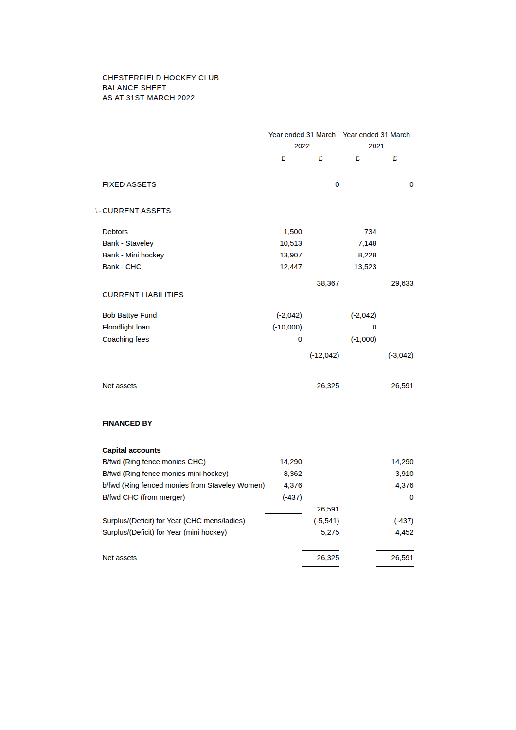CHESTERFIELD HOCKEY CLUB
BALANCE SHEET
AS AT 31ST MARCH 2022
| | Year ended 31 March | Year ended 31 March |
| | 2022 | 2021 |
| | £ | £ | £ | £ |
| FIXED ASSETS | | 0 | | 0 |
| CURRENT ASSETS | | | | |
| Debtors | 1,500 | | 734 | |
| Bank - Staveley | 10,513 | | 7,148 | |
| Bank - Mini hockey | 13,907 | | 8,228 | |
| Bank - CHC | 12,447 | | 13,523 | |
| | | 38,367 | | 29,633 |
| CURRENT LIABILITIES | | | | |
| Bob Battye Fund | (-2,042) | | (-2,042) | |
| Floodlight loan | (-10,000) | | 0 | |
| Coaching fees | 0 | | (-1,000) | |
| | | (-12,042) | | (-3,042) |
| Net assets | | 26,325 | | 26,591 |
| FINANCED BY | | | | |
| Capital accounts | | | | |
| B/fwd (Ring fence monies CHC) | 14,290 | | | 14,290 |
| B/fwd (Ring fence monies mini hockey) | 8,362 | | | 3,910 |
| b/fwd (Ring fenced monies from Staveley Women) | 4,376 | | | 4,376 |
| B/fwd CHC (from merger) | (-437) | | | 0 |
| | | 26,591 | | |
| Surplus/(Deficit) for Year (CHC mens/ladies) | | (-5,541) | | (-437) |
| Surplus/(Deficit) for Year (mini hockey) | | 5,275 | | 4,452 |
| Net assets | | 26,325 | | 26,591 |